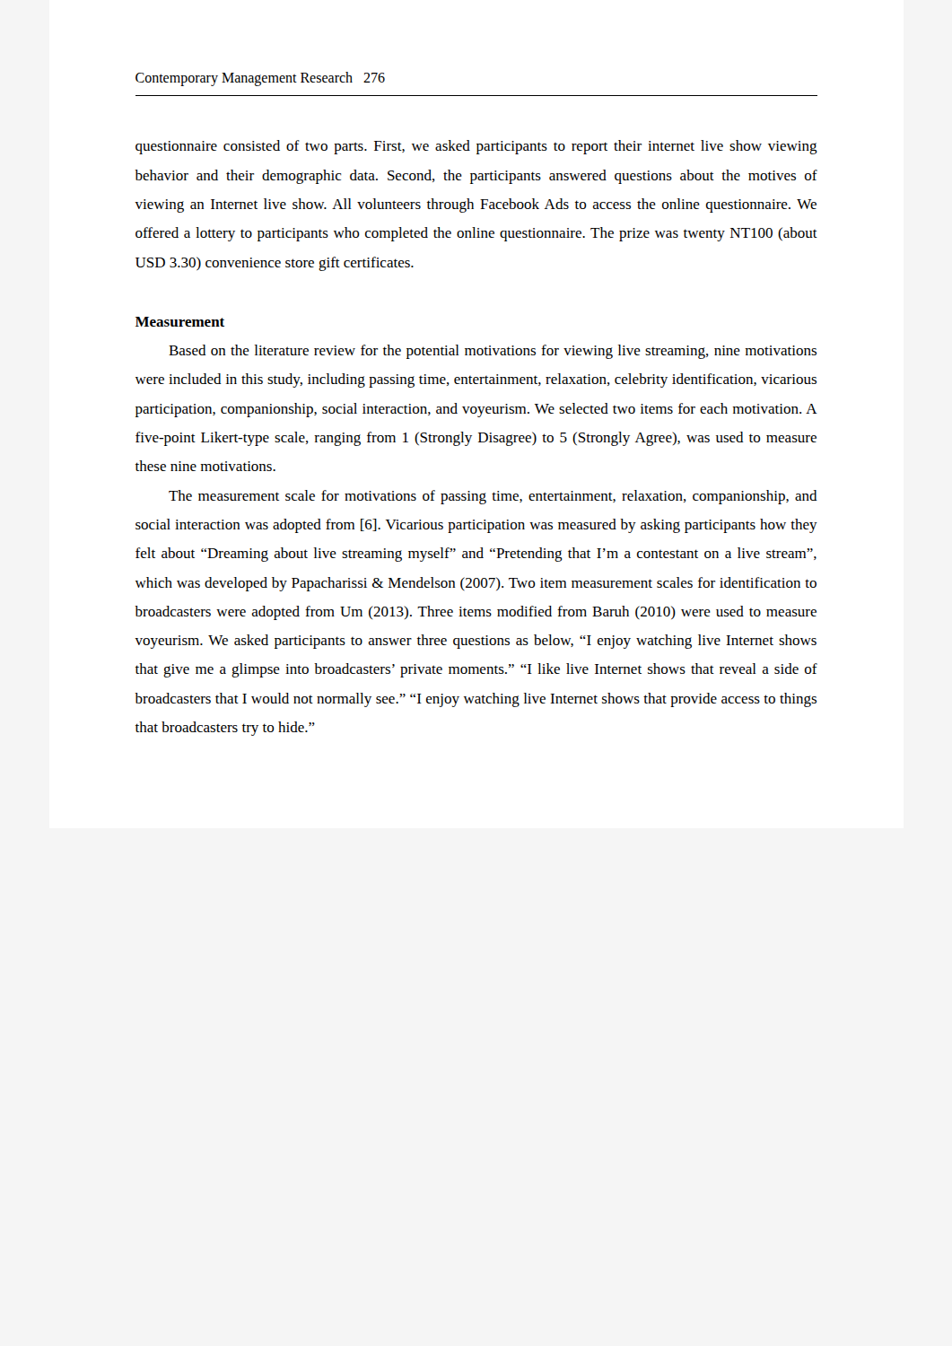Contemporary Management Research 276
questionnaire consisted of two parts. First, we asked participants to report their internet live show viewing behavior and their demographic data. Second, the participants answered questions about the motives of viewing an Internet live show. All volunteers through Facebook Ads to access the online questionnaire. We offered a lottery to participants who completed the online questionnaire. The prize was twenty NT100 (about USD 3.30) convenience store gift certificates.
Measurement
Based on the literature review for the potential motivations for viewing live streaming, nine motivations were included in this study, including passing time, entertainment, relaxation, celebrity identification, vicarious participation, companionship, social interaction, and voyeurism. We selected two items for each motivation. A five-point Likert-type scale, ranging from 1 (Strongly Disagree) to 5 (Strongly Agree), was used to measure these nine motivations.
The measurement scale for motivations of passing time, entertainment, relaxation, companionship, and social interaction was adopted from [6]. Vicarious participation was measured by asking participants how they felt about “Dreaming about live streaming myself” and “Pretending that I’m a contestant on a live stream”, which was developed by Papacharissi & Mendelson (2007). Two item measurement scales for identification to broadcasters were adopted from Um (2013). Three items modified from Baruh (2010) were used to measure voyeurism. We asked participants to answer three questions as below, “I enjoy watching live Internet shows that give me a glimpse into broadcasters’ private moments.” “I like live Internet shows that reveal a side of broadcasters that I would not normally see.” “I enjoy watching live Internet shows that provide access to things that broadcasters try to hide.”